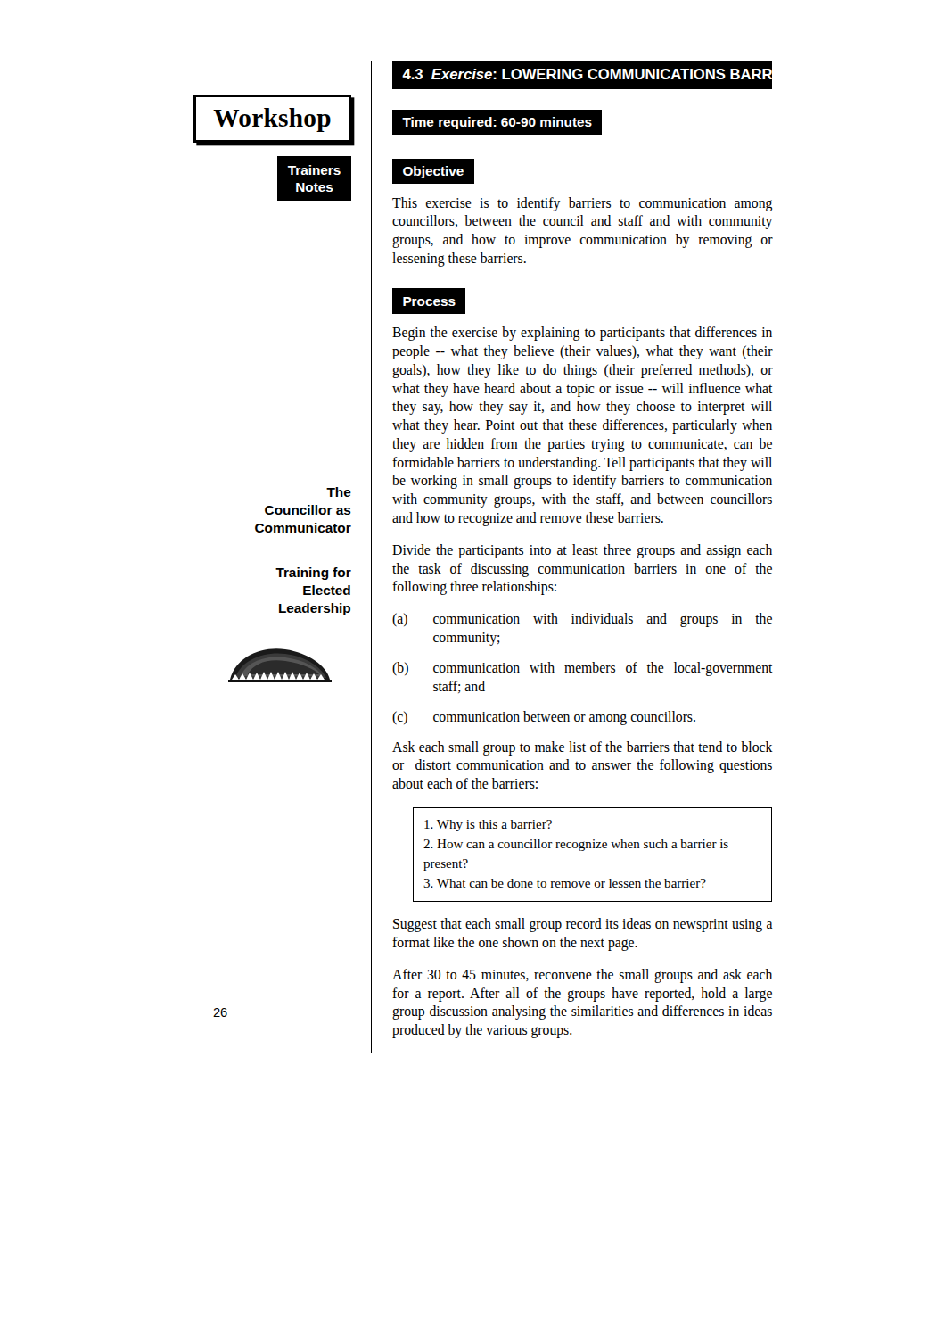Workshop
Trainers
Notes
The
Councillor as
Communicator
Training for
Elected
Leadership
26
4.3 Exercise: LOWERING COMMUNICATIONS BARRIERS
Time required: 60-90 minutes
Objective
This exercise is to identify barriers to communication among councillors, between the council and staff and with community groups, and how to improve communication by removing or lessening these barriers.
Process
Begin the exercise by explaining to participants that differences in people -- what they believe (their values), what they want (their goals), how they like to do things (their preferred methods), or what they have heard about a topic or issue -- will influence what they say, how they say it, and how they choose to interpret will what they hear. Point out that these differences, particularly when they are hidden from the parties trying to communicate, can be formidable barriers to understanding. Tell participants that they will be working in small groups to identify barriers to communication with community groups, with the staff, and between councillors and how to recognize and remove these barriers.
Divide the participants into at least three groups and assign each the task of discussing communication barriers in one of the following three relationships:
(a)
communication with individuals and groups in the community;
(b)
communication with members of the local-government staff; and
(c)
communication between or among councillors.
Ask each small group to make list of the barriers that tend to block or distort communication and to answer the following questions about each of the barriers:
1. Why is this a barrier?
2. How can a councillor recognize when such a barrier is present?
3. What can be done to remove or lessen the barrier?
Suggest that each small group record its ideas on newsprint using a format like the one shown on the next page.
After 30 to 45 minutes, reconvene the small groups and ask each for a report. After all of the groups have reported, hold a large group discussion analysing the similarities and differences in ideas produced by the various groups.